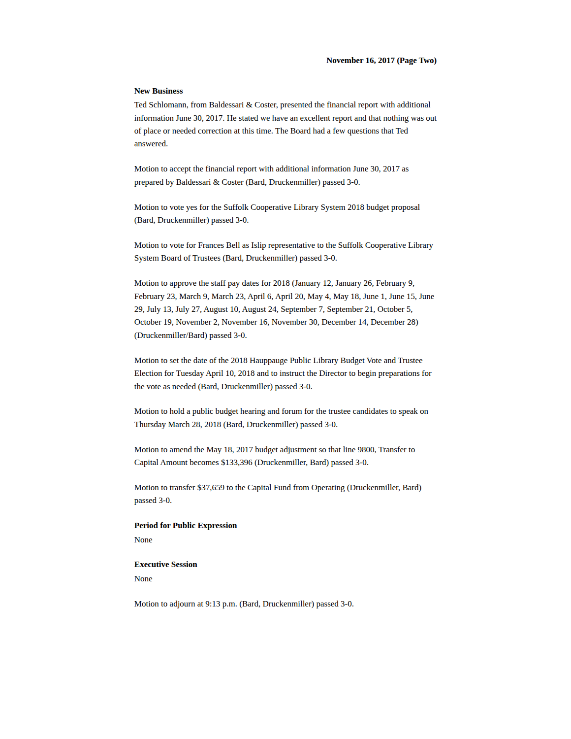November 16, 2017 (Page Two)
New Business
Ted Schlomann, from Baldessari & Coster, presented the financial report with additional information June 30, 2017. He stated we have an excellent report and that nothing was out of place or needed correction at this time. The Board had a few questions that Ted answered.
Motion to accept the financial report with additional information June 30, 2017 as prepared by Baldessari & Coster (Bard, Druckenmiller) passed 3-0.
Motion to vote yes for the Suffolk Cooperative Library System 2018 budget proposal (Bard, Druckenmiller) passed 3-0.
Motion to vote for Frances Bell as Islip representative to the Suffolk Cooperative Library System Board of Trustees (Bard, Druckenmiller) passed 3-0.
Motion to approve the staff pay dates for 2018 (January 12, January 26, February 9, February 23, March 9, March 23, April 6, April 20, May 4, May 18, June 1, June 15, June 29, July 13, July 27, August 10, August 24, September 7, September 21, October 5, October 19, November 2, November 16, November 30, December 14, December 28) (Druckenmiller/Bard) passed 3-0.
Motion to set the date of the 2018 Hauppauge Public Library Budget Vote and Trustee Election for Tuesday April 10, 2018 and to instruct the Director to begin preparations for the vote as needed (Bard, Druckenmiller) passed 3-0.
Motion to hold a public budget hearing and forum for the trustee candidates to speak on Thursday March 28, 2018 (Bard, Druckenmiller) passed 3-0.
Motion to amend the May 18, 2017 budget adjustment so that line 9800, Transfer to Capital Amount becomes $133,396 (Druckenmiller, Bard) passed 3-0.
Motion to transfer $37,659 to the Capital Fund from Operating (Druckenmiller, Bard) passed 3-0.
Period for Public Expression
None
Executive Session
None
Motion to adjourn at 9:13 p.m. (Bard, Druckenmiller) passed 3-0.